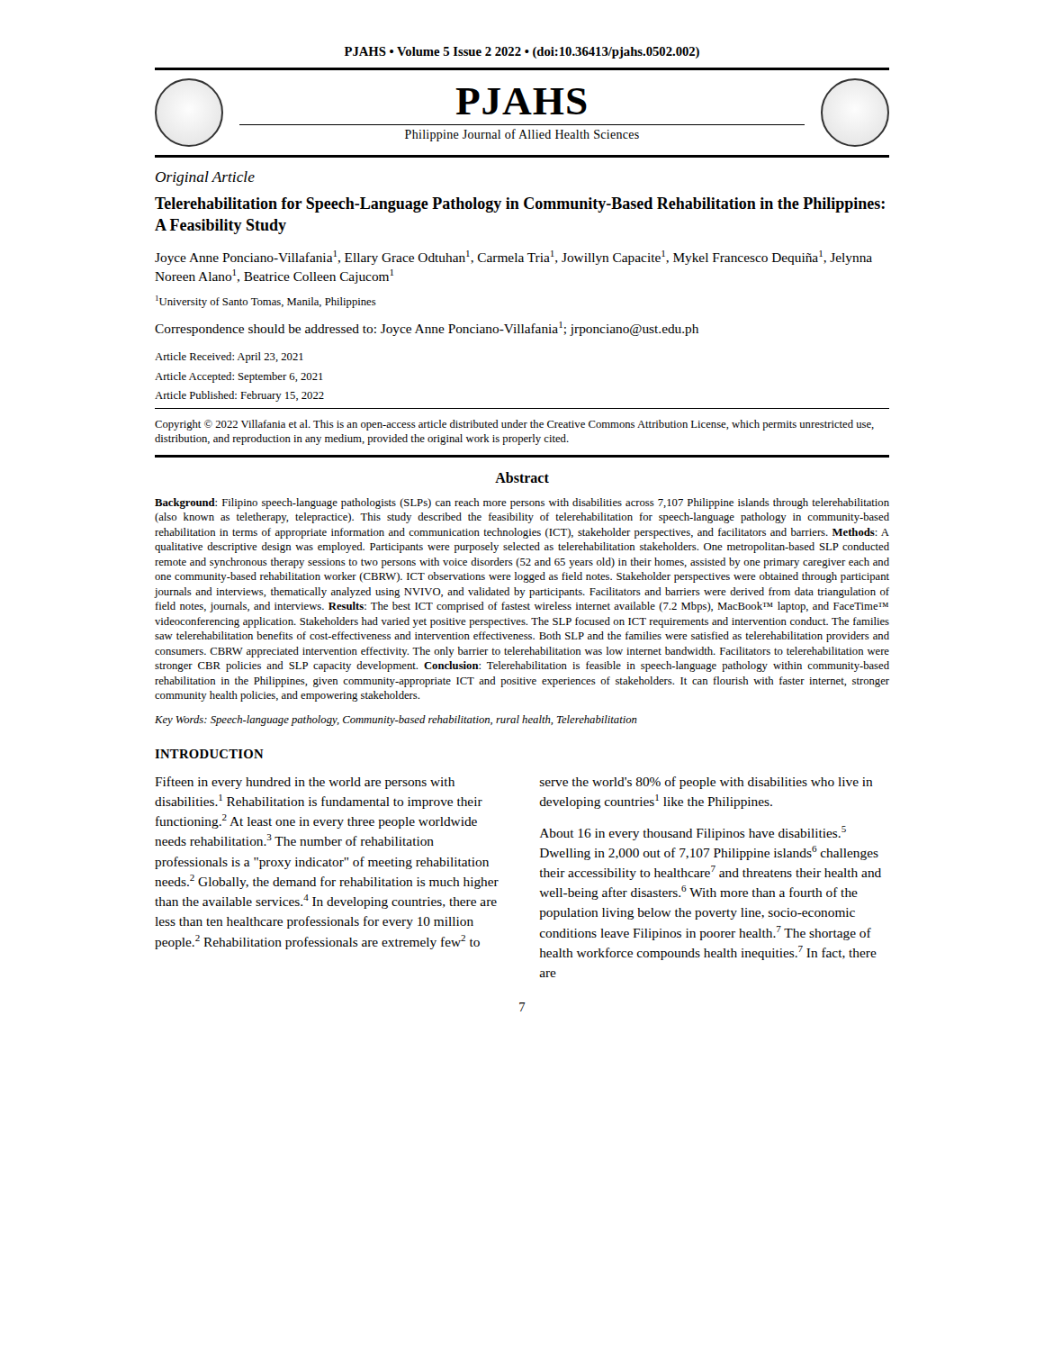PJAHS • Volume 5 Issue 2 2022 • (doi:10.36413/pjahs.0502.002)
PJAHS
Philippine Journal of Allied Health Sciences
Original Article
Telerehabilitation for Speech-Language Pathology in Community-Based Rehabilitation in the Philippines: A Feasibility Study
Joyce Anne Ponciano-Villafania1, Ellary Grace Odtuhan1, Carmela Tria1, Jowillyn Capacite1, Mykel Francesco Dequiña1, Jelynna Noreen Alano1, Beatrice Colleen Cajucom1
1University of Santo Tomas, Manila, Philippines
Correspondence should be addressed to: Joyce Anne Ponciano-Villafania1; jrponciano@ust.edu.ph
Article Received: April 23, 2021
Article Accepted: September 6, 2021
Article Published: February 15, 2022
Copyright © 2022 Villafania et al. This is an open-access article distributed under the Creative Commons Attribution License, which permits unrestricted use, distribution, and reproduction in any medium, provided the original work is properly cited.
Abstract
Background: Filipino speech-language pathologists (SLPs) can reach more persons with disabilities across 7,107 Philippine islands through telerehabilitation (also known as teletherapy, telepractice). This study described the feasibility of telerehabilitation for speech-language pathology in community-based rehabilitation in terms of appropriate information and communication technologies (ICT), stakeholder perspectives, and facilitators and barriers. Methods: A qualitative descriptive design was employed. Participants were purposely selected as telerehabilitation stakeholders. One metropolitan-based SLP conducted remote and synchronous therapy sessions to two persons with voice disorders (52 and 65 years old) in their homes, assisted by one primary caregiver each and one community-based rehabilitation worker (CBRW). ICT observations were logged as field notes. Stakeholder perspectives were obtained through participant journals and interviews, thematically analyzed using NVIVO, and validated by participants. Facilitators and barriers were derived from data triangulation of field notes, journals, and interviews. Results: The best ICT comprised of fastest wireless internet available (7.2 Mbps), MacBook™ laptop, and FaceTime™ videoconferencing application. Stakeholders had varied yet positive perspectives. The SLP focused on ICT requirements and intervention conduct. The families saw telerehabilitation benefits of cost-effectiveness and intervention effectiveness. Both SLP and the families were satisfied as telerehabilitation providers and consumers. CBRW appreciated intervention effectivity. The only barrier to telerehabilitation was low internet bandwidth. Facilitators to telerehabilitation were stronger CBR policies and SLP capacity development. Conclusion: Telerehabilitation is feasible in speech-language pathology within community-based rehabilitation in the Philippines, given community-appropriate ICT and positive experiences of stakeholders. It can flourish with faster internet, stronger community health policies, and empowering stakeholders.
Key Words: Speech-language pathology, Community-based rehabilitation, rural health, Telerehabilitation
INTRODUCTION
Fifteen in every hundred in the world are persons with disabilities.1 Rehabilitation is fundamental to improve their functioning.2 At least one in every three people worldwide needs rehabilitation.3 The number of rehabilitation professionals is a "proxy indicator" of meeting rehabilitation needs.2 Globally, the demand for rehabilitation is much higher than the available services.4 In developing countries, there are less than ten healthcare professionals for every 10 million people.2 Rehabilitation professionals are extremely few2 to serve the world's 80% of people with disabilities who live in developing countries1 like the Philippines.
About 16 in every thousand Filipinos have disabilities.5 Dwelling in 2,000 out of 7,107 Philippine islands6 challenges their accessibility to healthcare7 and threatens their health and well-being after disasters.6 With more than a fourth of the population living below the poverty line, socio-economic conditions leave Filipinos in poorer health.7 The shortage of health workforce compounds health inequities.7 In fact, there are
7